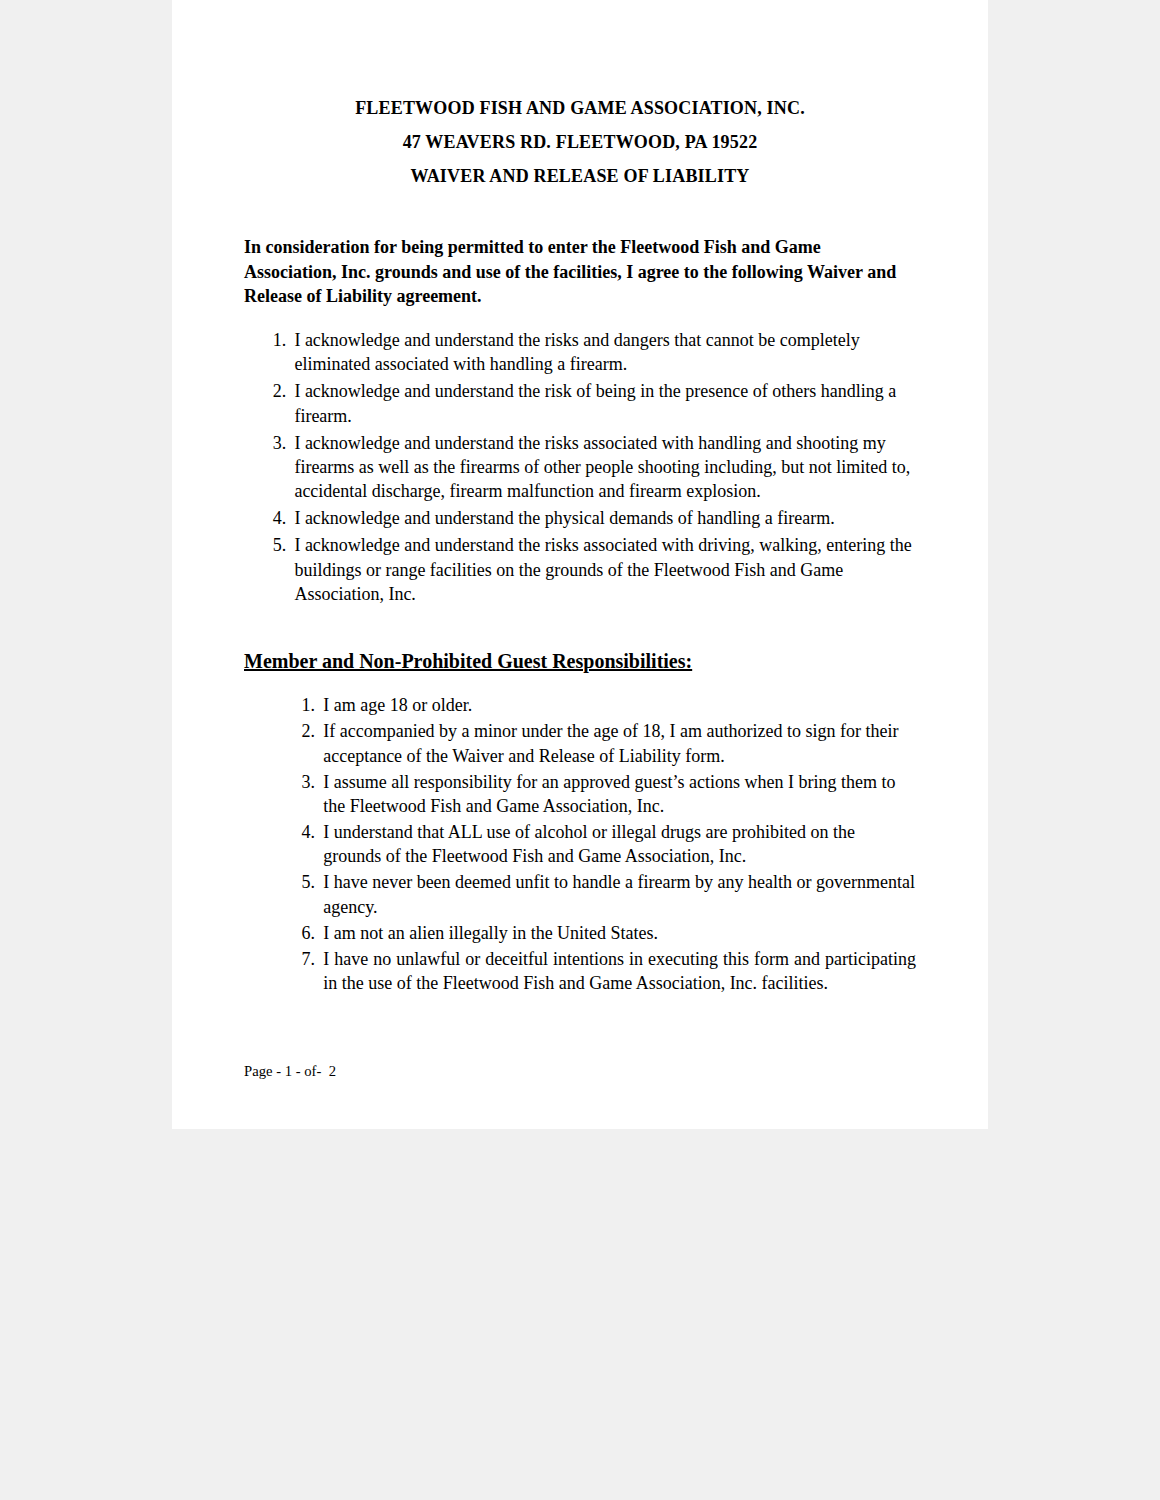FLEETWOOD FISH AND GAME ASSOCIATION, INC.
47 WEAVERS RD. FLEETWOOD, PA 19522
WAIVER AND RELEASE OF LIABILITY
In consideration for being permitted to enter the Fleetwood Fish and Game Association, Inc. grounds and use of the facilities, I agree to the following Waiver and Release of Liability agreement.
I acknowledge and understand the risks and dangers that cannot be completely eliminated associated with handling a firearm.
I acknowledge and understand the risk of being in the presence of others handling a firearm.
I acknowledge and understand the risks associated with handling and shooting my firearms as well as the firearms of other people shooting including, but not limited to, accidental discharge, firearm malfunction and firearm explosion.
I acknowledge and understand the physical demands of handling a firearm.
I acknowledge and understand the risks associated with driving, walking, entering the buildings or range facilities on the grounds of the Fleetwood Fish and Game Association, Inc.
Member and Non-Prohibited Guest Responsibilities:
I am age 18 or older.
If accompanied by a minor under the age of 18, I am authorized to sign for their acceptance of the Waiver and Release of Liability form.
I assume all responsibility for an approved guest’s actions when I bring them to the Fleetwood Fish and Game Association, Inc.
I understand that ALL use of alcohol or illegal drugs are prohibited on the grounds of the Fleetwood Fish and Game Association, Inc.
I have never been deemed unfit to handle a firearm by any health or governmental agency.
I am not an alien illegally in the United States.
I have no unlawful or deceitful intentions in executing this form and participating in the use of the Fleetwood Fish and Game Association, Inc. facilities.
Page - 1 - of- 2